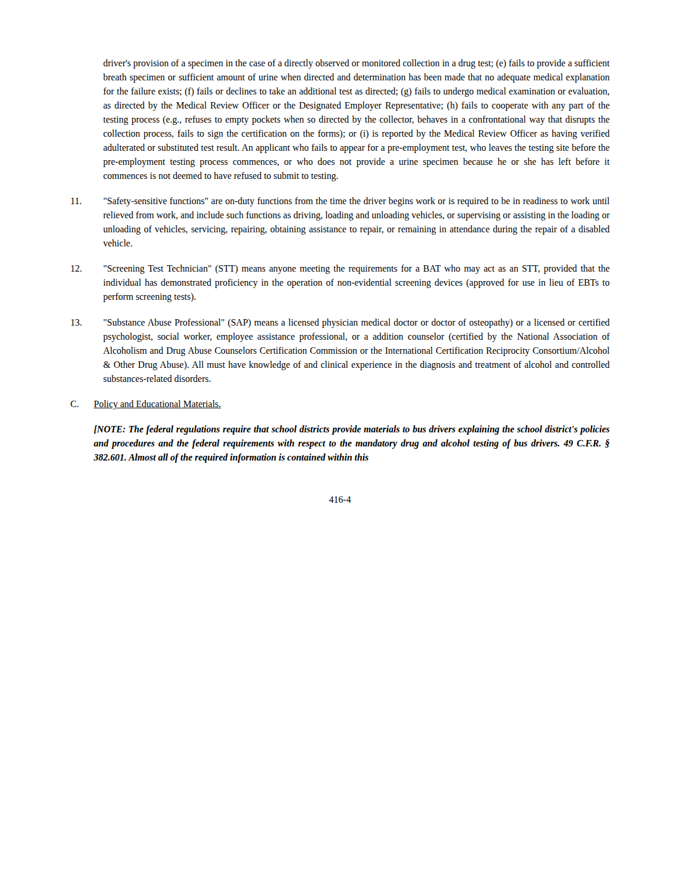driver's provision of a specimen in the case of a directly observed or monitored collection in a drug test; (e) fails to provide a sufficient breath specimen or sufficient amount of urine when directed and determination has been made that no adequate medical explanation for the failure exists; (f) fails or declines to take an additional test as directed; (g) fails to undergo medical examination or evaluation, as directed by the Medical Review Officer or the Designated Employer Representative; (h) fails to cooperate with any part of the testing process (e.g., refuses to empty pockets when so directed by the collector, behaves in a confrontational way that disrupts the collection process, fails to sign the certification on the forms); or (i) is reported by the Medical Review Officer as having verified adulterated or substituted test result. An applicant who fails to appear for a pre-employment test, who leaves the testing site before the pre-employment testing process commences, or who does not provide a urine specimen because he or she has left before it commences is not deemed to have refused to submit to testing.
11.
"Safety-sensitive functions" are on-duty functions from the time the driver begins work or is required to be in readiness to work until relieved from work, and include such functions as driving, loading and unloading vehicles, or supervising or assisting in the loading or unloading of vehicles, servicing, repairing, obtaining assistance to repair, or remaining in attendance during the repair of a disabled vehicle.
12.
"Screening Test Technician" (STT) means anyone meeting the requirements for a BAT who may act as an STT, provided that the individual has demonstrated proficiency in the operation of non-evidential screening devices (approved for use in lieu of EBTs to perform screening tests).
13.
"Substance Abuse Professional" (SAP) means a licensed physician medical doctor or doctor of osteopathy) or a licensed or certified psychologist, social worker, employee assistance professional, or a addition counselor (certified by the National Association of Alcoholism and Drug Abuse Counselors Certification Commission or the International Certification Reciprocity Consortium/Alcohol & Other Drug Abuse). All must have knowledge of and clinical experience in the diagnosis and treatment of alcohol and controlled substances-related disorders.
C.
Policy and Educational Materials.
[NOTE: The federal regulations require that school districts provide materials to bus drivers explaining the school district's policies and procedures and the federal requirements with respect to the mandatory drug and alcohol testing of bus drivers. 49 C.F.R. § 382.601. Almost all of the required information is contained within this
416-4